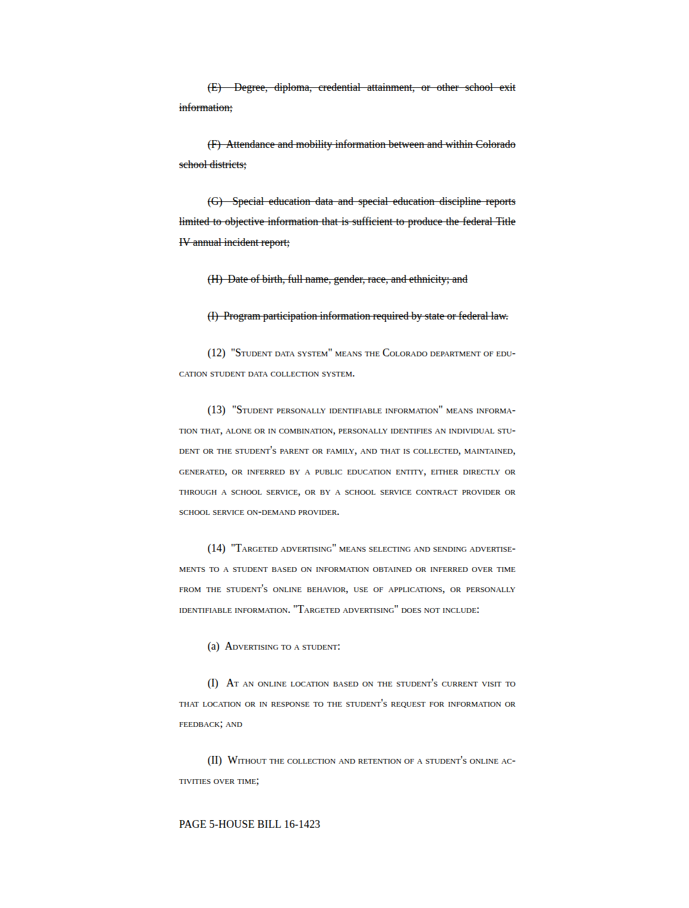(E) Degree, diploma, credential attainment, or other school exit information;
(F) Attendance and mobility information between and within Colorado school districts;
(G) Special education data and special education discipline reports limited to objective information that is sufficient to produce the federal Title IV annual incident report;
(H) Date of birth, full name, gender, race, and ethnicity; and
(I) Program participation information required by state or federal law.
(12) "Student data system" means the Colorado department of education student data collection system.
(13) "Student personally identifiable information" means information that, alone or in combination, personally identifies an individual student or the student's parent or family, and that is collected, maintained, generated, or inferred by a public education entity, either directly or through a school service, or by a school service contract provider or school service on-demand provider.
(14) "Targeted advertising" means selecting and sending advertisements to a student based on information obtained or inferred over time from the student's online behavior, use of applications, or personally identifiable information. "Targeted advertising" does not include:
(a) Advertising to a student:
(I) At an online location based on the student's current visit to that location or in response to the student's request for information or feedback; and
(II) Without the collection and retention of a student's online activities over time;
PAGE 5-HOUSE BILL 16-1423